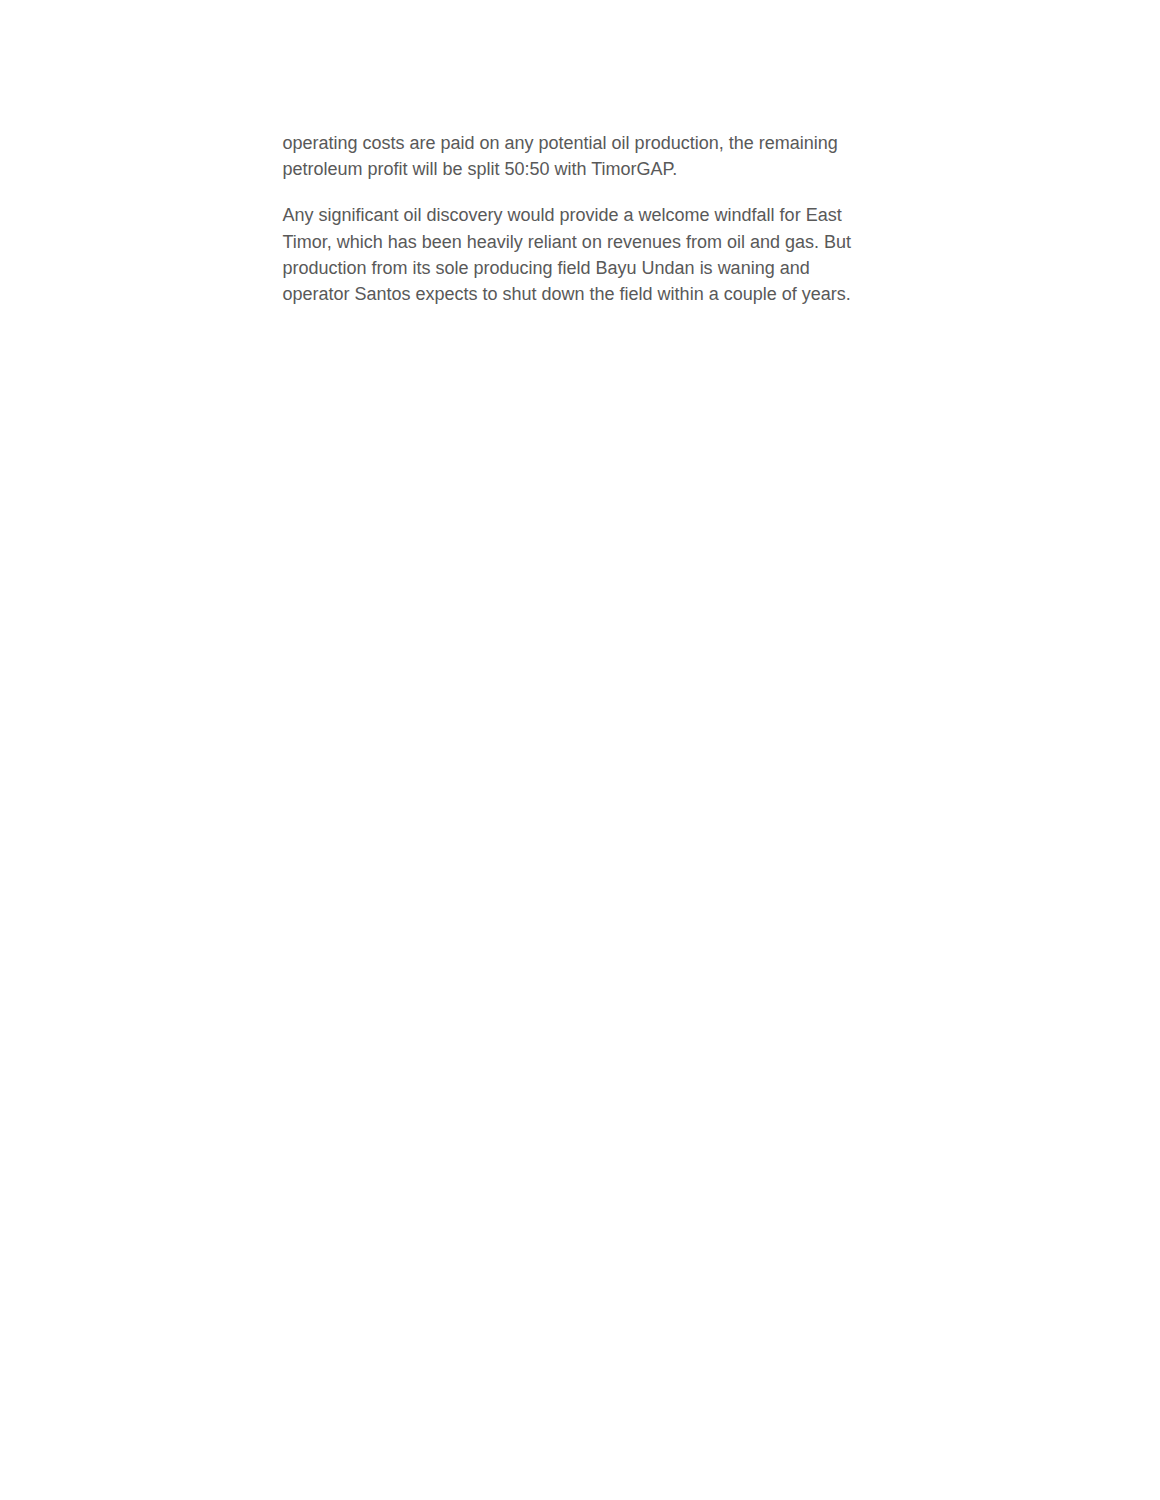operating costs are paid on any potential oil production, the remaining petroleum profit will be split 50:50 with TimorGAP.
Any significant oil discovery would provide a welcome windfall for East Timor, which has been heavily reliant on revenues from oil and gas. But production from its sole producing field Bayu Undan is waning and operator Santos expects to shut down the field within a couple of years.